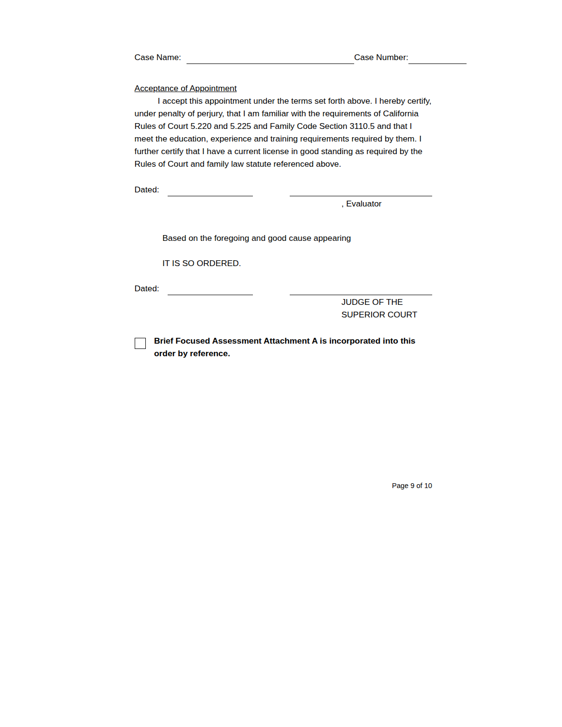Case Name:
Case Number:
Acceptance of Appointment
I accept this appointment under the terms set forth above. I hereby certify, under penalty of perjury, that I am familiar with the requirements of California Rules of Court 5.220 and 5.225 and Family Code Section 3110.5 and that I meet the education, experience and training requirements required by them. I further certify that I have a current license in good standing as required by the Rules of Court and family law statute referenced above.
Dated:
, Evaluator
Based on the foregoing and good cause appearing
IT IS SO ORDERED.
Dated:
JUDGE OF THE SUPERIOR COURT
Brief Focused Assessment Attachment A is incorporated into this order by reference.
Page 9 of 10